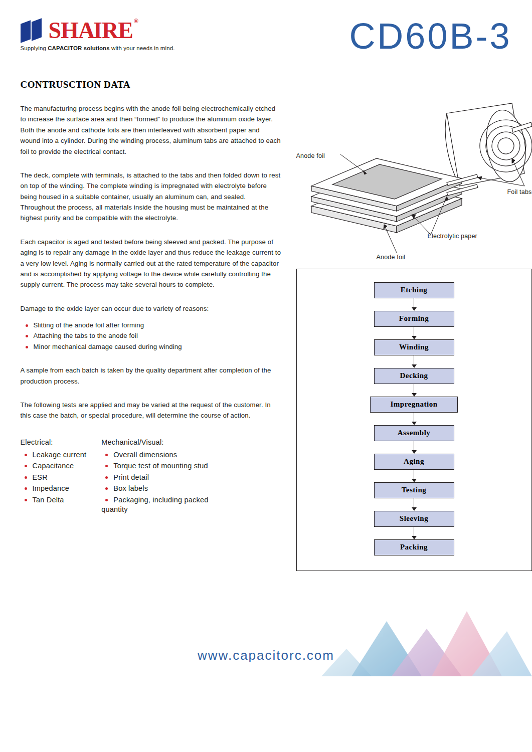SHAIRE®
Supplying CAPACITOR solutions with your needs in mind.
CD60B-3
CONTRUSCTION DATA
The manufacturing process begins with the anode foil being electrochemically etched to increase the surface area and then “formed” to produce the aluminum oxide layer. Both the anode and cathode foils are then interleaved with absorbent paper and wound into a cylinder. During the winding process, aluminum tabs are attached to each foil to provide the electrical contact.
The deck, complete with terminals, is attached to the tabs and then folded down to rest on top of the winding. The complete winding is impregnated with electrolyte before being housed in a suitable container, usually an aluminum can, and sealed. Throughout the process, all materials inside the housing must be maintained at the highest purity and be compatible with the electrolyte.
Each capacitor is aged and tested before being sleeved and packed. The purpose of aging is to repair any damage in the oxide layer and thus reduce the leakage current to a very low level. Aging is normally carried out at the rated temperature of the capacitor and is accomplished by applying voltage to the device while carefully controlling the supply current. The process may take several hours to complete.
Damage to the oxide layer can occur due to variety of reasons:
Slitting of the anode foil after forming
Attaching the tabs to the anode foil
Minor mechanical damage caused during winding
A sample from each batch is taken by the quality department after completion of the production process.
The following tests are applied and may be varied at the request of the customer. In this case the batch, or special procedure, will determine the course of action.
Electrical:
Leakage current
Capacitance
ESR
Impedance
Tan Delta
Mechanical/Visual:
Overall dimensions
Torque test of mounting stud
Print detail
Box labels
Packaging, including packed
quantity
Anode foil
Foil tabs
Electrolytic paper
Anode foil
Etching
Forming
Winding
Decking
Impregnation
Assembly
Aging
Testing
Sleeving
Packing
www.capacitorc.com